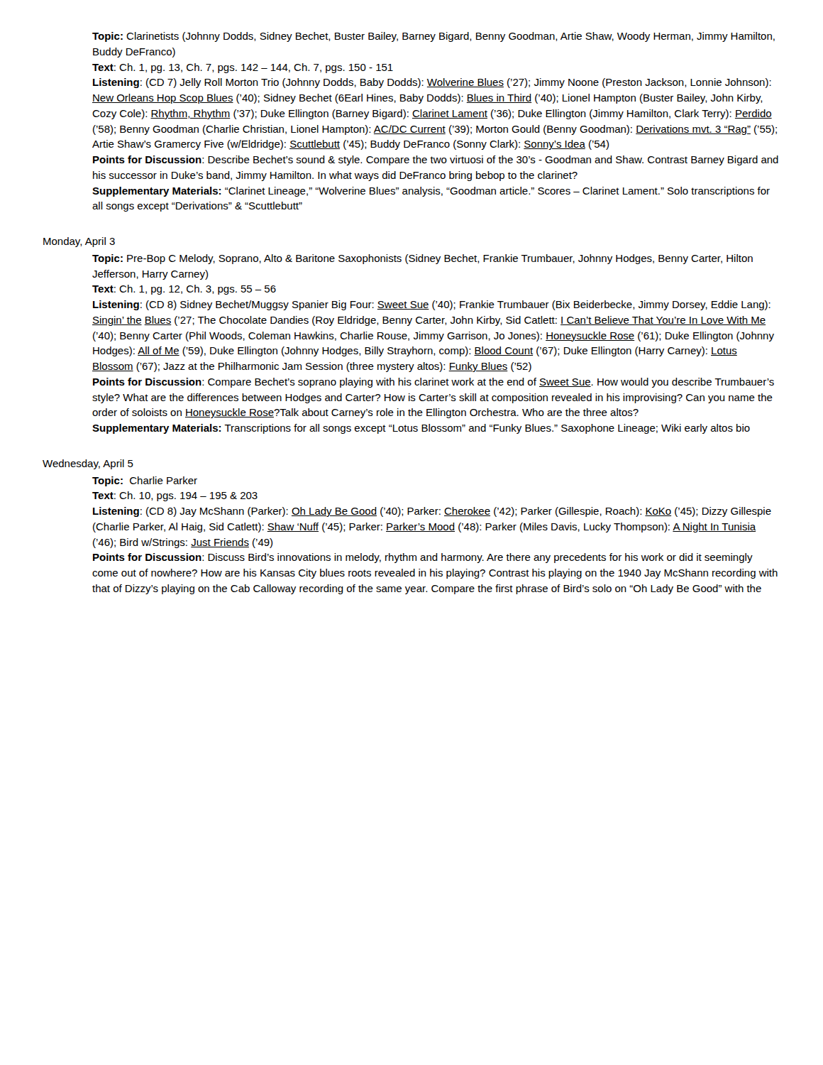Topic: Clarinetists (Johnny Dodds, Sidney Bechet, Buster Bailey, Barney Bigard, Benny Goodman, Artie Shaw, Woody Herman, Jimmy Hamilton, Buddy DeFranco)
Text: Ch. 1, pg. 13, Ch. 7, pgs. 142 – 144, Ch. 7, pgs. 150 - 151
Listening: (CD 7) Jelly Roll Morton Trio (Johnny Dodds, Baby Dodds): Wolverine Blues (’27); Jimmy Noone (Preston Jackson, Lonnie Johnson): New Orleans Hop Scop Blues (’40); Sidney Bechet (6Earl Hines, Baby Dodds): Blues in Third (’40); Lionel Hampton (Buster Bailey, John Kirby, Cozy Cole): Rhythm, Rhythm (’37); Duke Ellington (Barney Bigard): Clarinet Lament (’36); Duke Ellington (Jimmy Hamilton, Clark Terry): Perdido (’58); Benny Goodman (Charlie Christian, Lionel Hampton): AC/DC Current (’39); Morton Gould (Benny Goodman): Derivations mvt. 3 “Rag” (’55); Artie Shaw’s Gramercy Five (w/Eldridge): Scuttlebutt (’45); Buddy DeFranco (Sonny Clark): Sonny’s Idea (’54)
Points for Discussion: Describe Bechet’s sound & style. Compare the two virtuosi of the 30’s - Goodman and Shaw. Contrast Barney Bigard and his successor in Duke’s band, Jimmy Hamilton. In what ways did DeFranco bring bebop to the clarinet?
Supplementary Materials: “Clarinet Lineage,” “Wolverine Blues” analysis, “Goodman article.” Scores – Clarinet Lament.” Solo transcriptions for all songs except “Derivations” & “Scuttlebutt”
Monday, April 3
Topic: Pre-Bop C Melody, Soprano, Alto & Baritone Saxophonists (Sidney Bechet, Frankie Trumbauer, Johnny Hodges, Benny Carter, Hilton Jefferson, Harry Carney)
Text: Ch. 1, pg. 12, Ch. 3, pgs. 55 – 56
Listening: (CD 8) Sidney Bechet/Muggsy Spanier Big Four: Sweet Sue (’40); Frankie Trumbauer (Bix Beiderbecke, Jimmy Dorsey, Eddie Lang): Singin’ the Blues (’27; The Chocolate Dandies (Roy Eldridge, Benny Carter, John Kirby, Sid Catlett: I Can’t Believe That You’re In Love With Me (’40); Benny Carter (Phil Woods, Coleman Hawkins, Charlie Rouse, Jimmy Garrison, Jo Jones): Honeysuckle Rose (’61); Duke Ellington (Johnny Hodges): All of Me (’59), Duke Ellington (Johnny Hodges, Billy Strayhorn, comp): Blood Count (’67); Duke Ellington (Harry Carney): Lotus Blossom (’67); Jazz at the Philharmonic Jam Session (three mystery altos): Funky Blues (’52)
Points for Discussion: Compare Bechet’s soprano playing with his clarinet work at the end of Sweet Sue. How would you describe Trumbauer’s style? What are the differences between Hodges and Carter? How is Carter’s skill at composition revealed in his improvising? Can you name the order of soloists on Honeysuckle Rose?Talk about Carney’s role in the Ellington Orchestra. Who are the three altos?
Supplementary Materials: Transcriptions for all songs except “Lotus Blossom” and “Funky Blues.” Saxophone Lineage; Wiki early altos bio
Wednesday, April 5
Topic: Charlie Parker
Text: Ch. 10, pgs. 194 – 195 & 203
Listening: (CD 8) Jay McShann (Parker): Oh Lady Be Good (’40); Parker: Cherokee (’42); Parker (Gillespie, Roach): KoKo (’45); Dizzy Gillespie (Charlie Parker, Al Haig, Sid Catlett): Shaw ‘Nuff (’45); Parker: Parker’s Mood (’48): Parker (Miles Davis, Lucky Thompson): A Night In Tunisia (’46); Bird w/Strings: Just Friends (’49)
Points for Discussion: Discuss Bird’s innovations in melody, rhythm and harmony. Are there any precedents for his work or did it seemingly come out of nowhere? How are his Kansas City blues roots revealed in his playing? Contrast his playing on the 1940 Jay McShann recording with that of Dizzy’s playing on the Cab Calloway recording of the same year. Compare the first phrase of Bird’s solo on “Oh Lady Be Good” with the